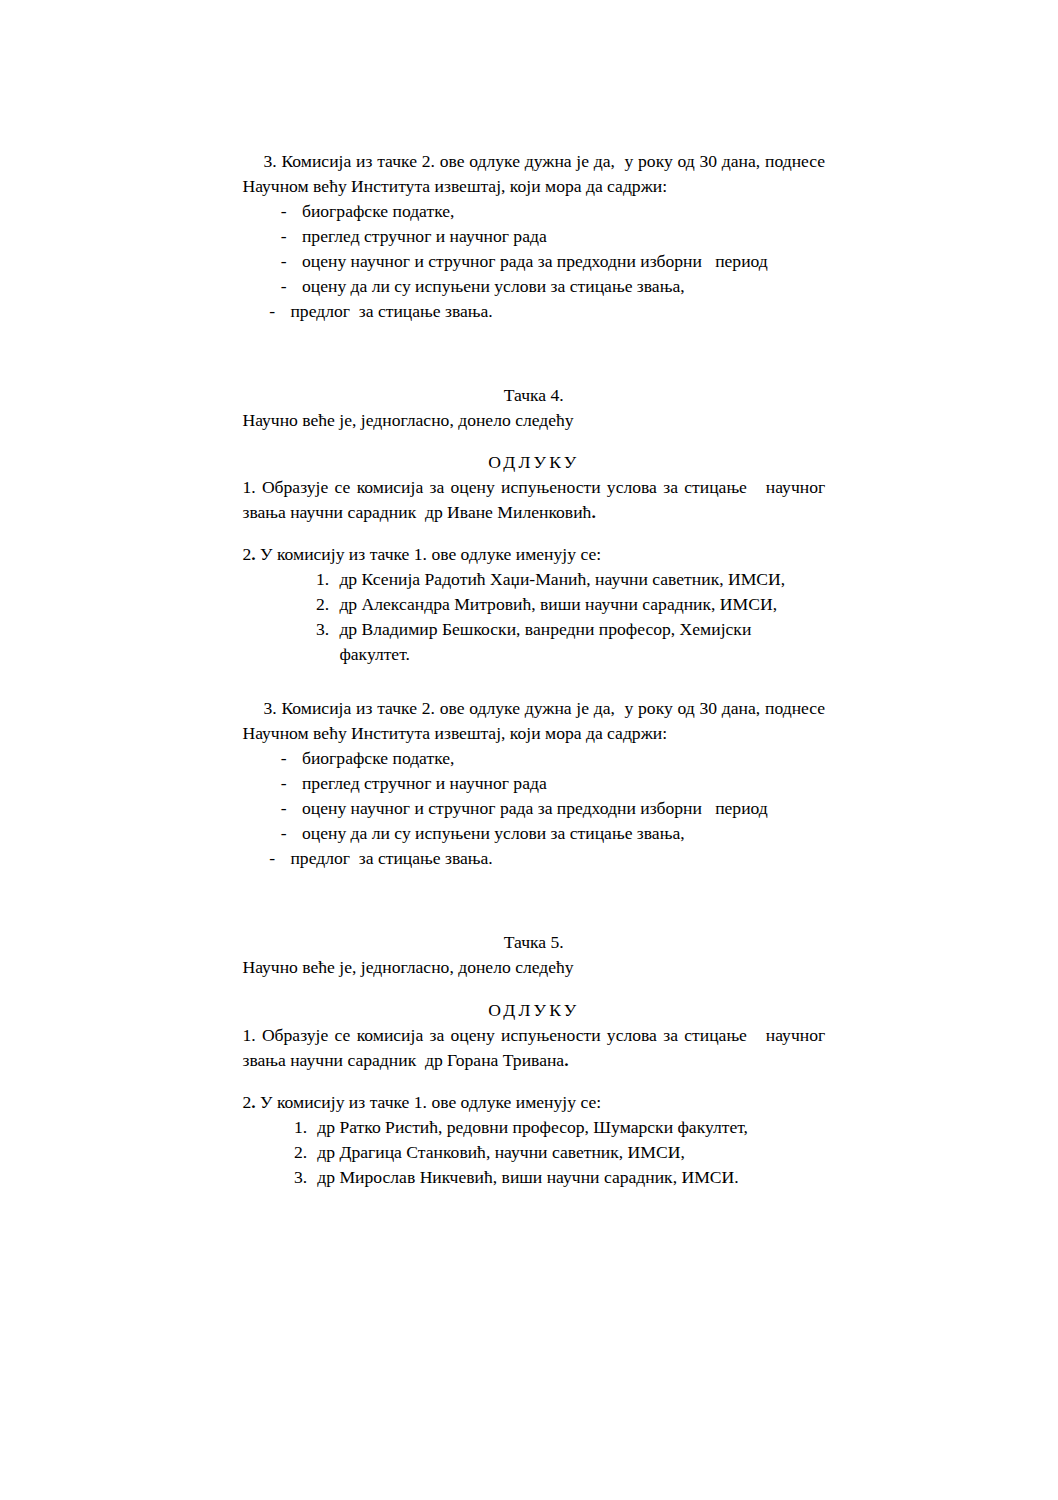3. Комисија из тачке 2. ове одлуке дужна је да, у року од 30 дана, поднесе Научном већу Института извештај, који мора да садржи:
биографске податке,
преглед стручног и научног рада
оцену научног и стручног рада за предходни изборни период
оцену да ли су испуњени услови за стицање звања,
предлог за стицање звања.
Тачка 4.
Научно веће је, једногласно, донело следећу
ОДЛУКУ
1. Образује се комисија за оцену испуњености услова за стицање научног звања научни сарадник др Иване Миленковић.
2. У комисију из тачке 1. ове одлуке именују се:
др Ксенија Радотић Хаџи-Манић, научни саветник, ИМСИ,
др Александра Митровић, виши научни сарадник, ИМСИ,
др Владимир Бешкоски, ванредни професор, Хемијски факултет.
3. Комисија из тачке 2. ове одлуке дужна је да, у року од 30 дана, поднесе Научном већу Института извештај, који мора да садржи:
биографске податке,
преглед стручног и научног рада
оцену научног и стручног рада за предходни изборни период
оцену да ли су испуњени услови за стицање звања,
предлог за стицање звања.
Тачка 5.
Научно веће је, једногласно, донело следећу
ОДЛУКУ
1. Образује се комисија за оцену испуњености услова за стицање научног звања научни сарадник др Горана Тривана.
2. У комисију из тачке 1. ове одлуке именују се:
др Ратко Ристић, редовни професор, Шумарски факултет,
др Драгица Станковић, научни саветник, ИМСИ,
др Мирослав Никчевић, виши научни сарадник, ИМСИ.